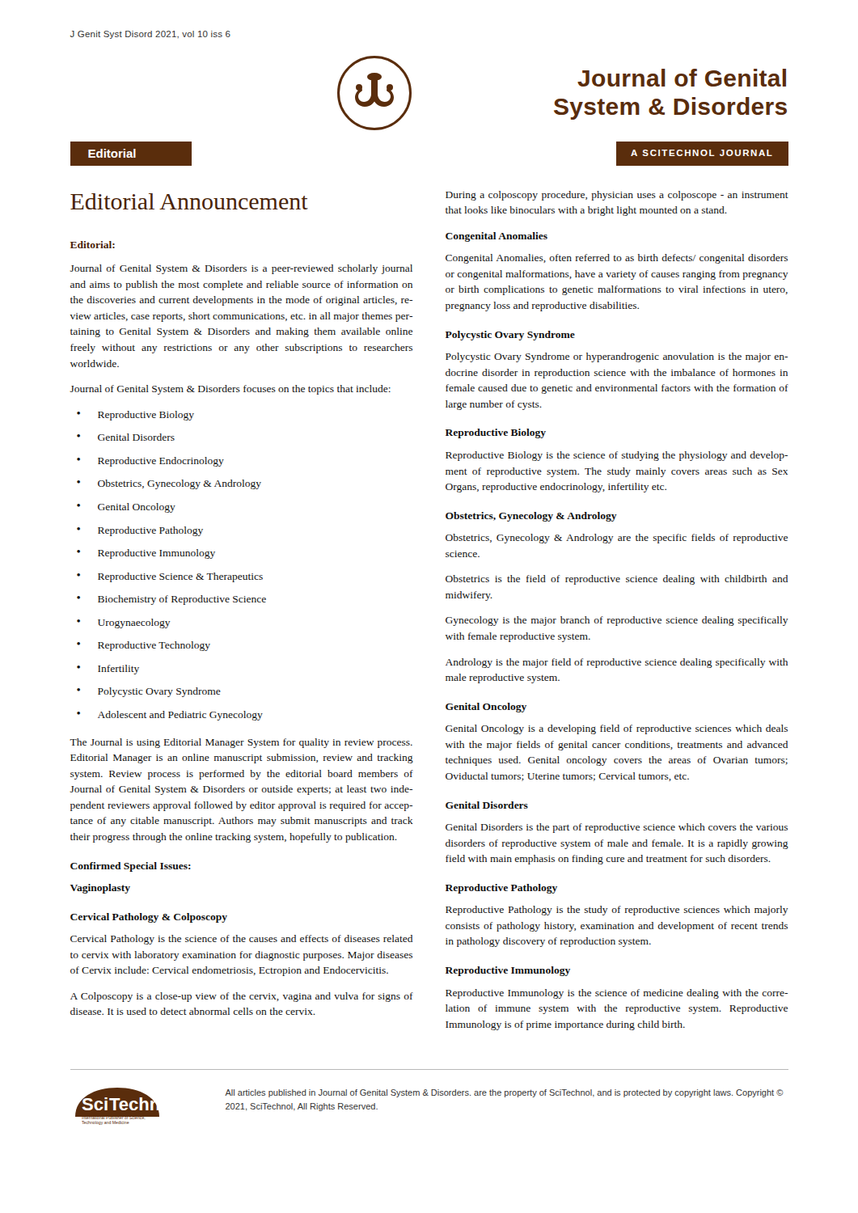J Genit Syst Disord 2021, vol 10 iss 6
Journal of Genital
System & Disorders
Editorial
A SCITECHNOL JOURNAL
Editorial Announcement
Editorial:
Journal of Genital System & Disorders is a peer-reviewed scholarly journal and aims to publish the most complete and reliable source of information on the discoveries and current developments in the mode of original articles, review articles, case reports, short communications, etc. in all major themes pertaining to Genital System & Disorders and making them available online freely without any restrictions or any other subscriptions to researchers worldwide.
Journal of Genital System & Disorders focuses on the topics that include:
Reproductive Biology
Genital Disorders
Reproductive Endocrinology
Obstetrics, Gynecology & Andrology
Genital Oncology
Reproductive Pathology
Reproductive Immunology
Reproductive Science & Therapeutics
Biochemistry of Reproductive Science
Urogynaecology
Reproductive Technology
Infertility
Polycystic Ovary Syndrome
Adolescent and Pediatric Gynecology
The Journal is using Editorial Manager System for quality in review process. Editorial Manager is an online manuscript submission, review and tracking system. Review process is performed by the editorial board members of Journal of Genital System & Disorders or outside experts; at least two independent reviewers approval followed by editor approval is required for acceptance of any citable manuscript. Authors may submit manuscripts and track their progress through the online tracking system, hopefully to publication.
Confirmed Special Issues:
Vaginoplasty
Cervical Pathology & Colposcopy
Cervical Pathology is the science of the causes and effects of diseases related to cervix with laboratory examination for diagnostic purposes. Major diseases of Cervix include: Cervical endometriosis, Ectropion and Endocervicitis.
A Colposcopy is a close-up view of the cervix, vagina and vulva for signs of disease. It is used to detect abnormal cells on the cervix.
During a colposcopy procedure, physician uses a colposcope - an instrument that looks like binoculars with a bright light mounted on a stand.
Congenital Anomalies
Congenital Anomalies, often referred to as birth defects/ congenital disorders or congenital malformations, have a variety of causes ranging from pregnancy or birth complications to genetic malformations to viral infections in utero, pregnancy loss and reproductive disabilities.
Polycystic Ovary Syndrome
Polycystic Ovary Syndrome or hyperandrogenic anovulation is the major endocrine disorder in reproduction science with the imbalance of hormones in female caused due to genetic and environmental factors with the formation of large number of cysts.
Reproductive Biology
Reproductive Biology is the science of studying the physiology and development of reproductive system. The study mainly covers areas such as Sex Organs, reproductive endocrinology, infertility etc.
Obstetrics, Gynecology & Andrology
Obstetrics, Gynecology & Andrology are the specific fields of reproductive science.
Obstetrics is the field of reproductive science dealing with childbirth and midwifery.
Gynecology is the major branch of reproductive science dealing specifically with female reproductive system.
Andrology is the major field of reproductive science dealing specifically with male reproductive system.
Genital Oncology
Genital Oncology is a developing field of reproductive sciences which deals with the major fields of genital cancer conditions, treatments and advanced techniques used. Genital oncology covers the areas of Ovarian tumors; Oviductal tumors; Uterine tumors; Cervical tumors, etc.
Genital Disorders
Genital Disorders is the part of reproductive science which covers the various disorders of reproductive system of male and female. It is a rapidly growing field with main emphasis on finding cure and treatment for such disorders.
Reproductive Pathology
Reproductive Pathology is the study of reproductive sciences which majorly consists of pathology history, examination and development of recent trends in pathology discovery of reproduction system.
Reproductive Immunology
Reproductive Immunology is the science of medicine dealing with the correlation of immune system with the reproductive system. Reproductive Immunology is of prime importance during child birth.
Sci Technol International Publisher of Science, Technology and Medicine
All articles published in Journal of Genital System & Disorders. are the property of SciTechnol, and is protected by copyright laws. Copyright © 2021, SciTechnol, All Rights Reserved.